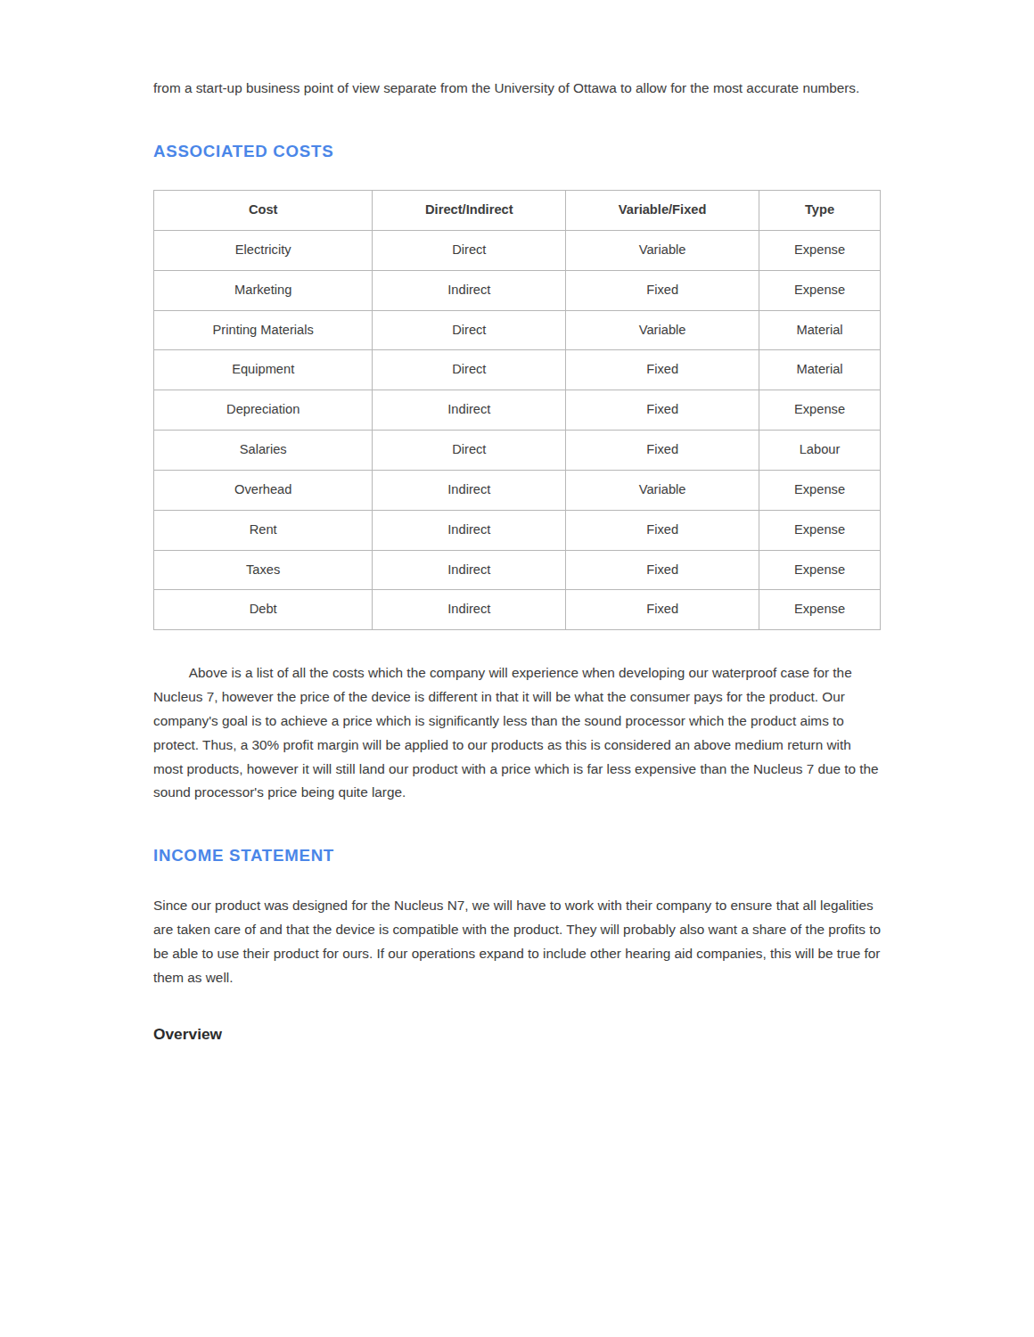from a start-up business point of view separate from the University of Ottawa to allow for the most accurate numbers.
Associated Costs
| Cost | Direct/Indirect | Variable/Fixed | Type |
| --- | --- | --- | --- |
| Electricity | Direct | Variable | Expense |
| Marketing | Indirect | Fixed | Expense |
| Printing Materials | Direct | Variable | Material |
| Equipment | Direct | Fixed | Material |
| Depreciation | Indirect | Fixed | Expense |
| Salaries | Direct | Fixed | Labour |
| Overhead | Indirect | Variable | Expense |
| Rent | Indirect | Fixed | Expense |
| Taxes | Indirect | Fixed | Expense |
| Debt | Indirect | Fixed | Expense |
Above is a list of all the costs which the company will experience when developing our waterproof case for the Nucleus 7, however the price of the device is different in that it will be what the consumer pays for the product. Our company's goal is to achieve a price which is significantly less than the sound processor which the product aims to protect. Thus, a 30% profit margin will be applied to our products as this is considered an above medium return with most products, however it will still land our product with a price which is far less expensive than the Nucleus 7 due to the sound processor's price being quite large.
Income Statement
Since our product was designed for the Nucleus N7, we will have to work with their company to ensure that all legalities are taken care of and that the device is compatible with the product. They will probably also want a share of the profits to be able to use their product for ours. If our operations expand to include other hearing aid companies, this will be true for them as well.
Overview